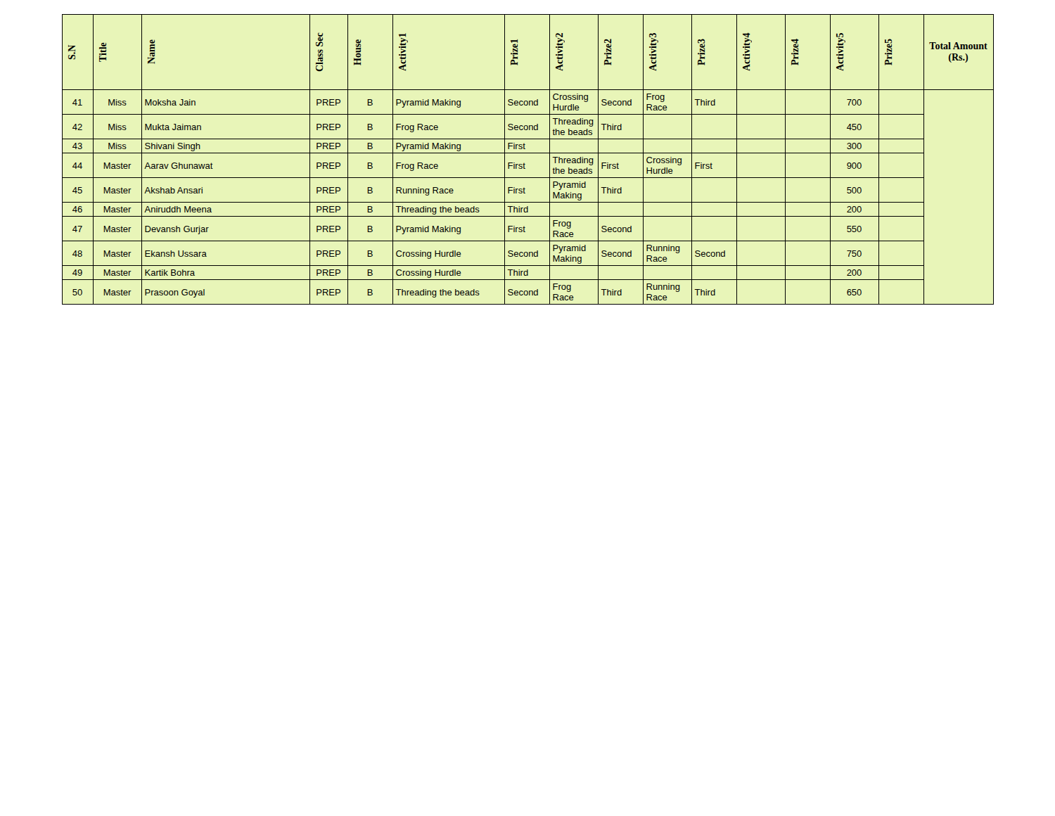| S.N | Title | Name | Class Sec | House | Activity1 | Prize1 | Activity2 | Prize2 | Activity3 | Prize3 | Activity4 | Prize4 | Activity5 | Prize5 | Total Amount (Rs.) |
| --- | --- | --- | --- | --- | --- | --- | --- | --- | --- | --- | --- | --- | --- | --- | --- |
| 41 | Miss | Moksha Jain | PREP | B | Pyramid Making | Second | Crossing Hurdle | Second | Frog Race | Third | | | 700 | | |
| 42 | Miss | Mukta Jaiman | PREP | B | Frog Race | Second | Threading the beads | Third | | | | | 450 | |
| 43 | Miss | Shivani Singh | PREP | B | Pyramid Making | First | | | | | | | 300 | |
| 44 | Master | Aarav Ghunawat | PREP | B | Frog Race | First | Threading the beads | First | Crossing Hurdle | First | | | 900 | |
| 45 | Master | Akshab Ansari | PREP | B | Running Race | First | Pyramid Making | Third | | | | | 500 | |
| 46 | Master | Aniruddh Meena | PREP | B | Threading the beads | Third | | | | | | | 200 | |
| 47 | Master | Devansh Gurjar | PREP | B | Pyramid Making | First | Frog Race | Second | | | | | 550 | |
| 48 | Master | Ekansh Ussara | PREP | B | Crossing Hurdle | Second | Pyramid Making | Second | Running Race | Second | | | 750 | |
| 49 | Master | Kartik Bohra | PREP | B | Crossing Hurdle | Third | | | | | | | 200 | |
| 50 | Master | Prasoon Goyal | PREP | B | Threading the beads | Second | Frog Race | Third | Running Race | Third | | | 650 | |